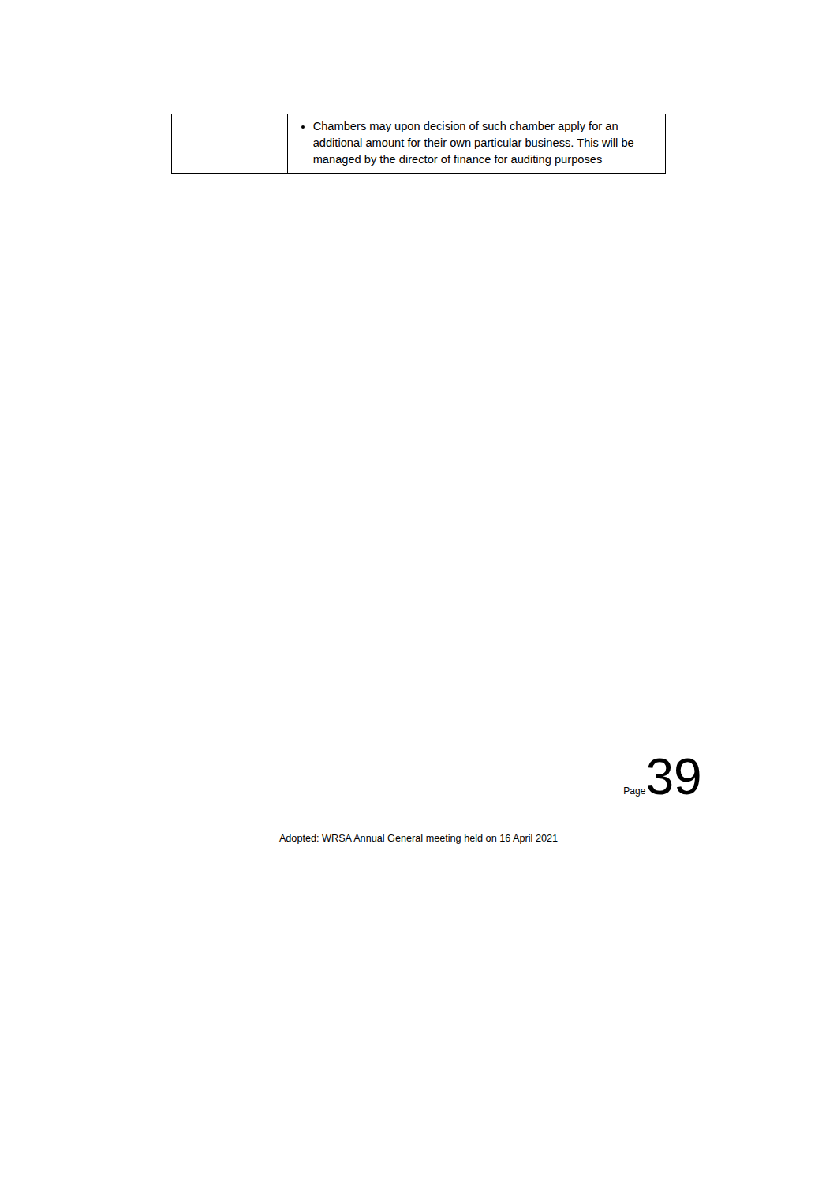| | Chambers may upon decision of such chamber apply for an additional amount for their own particular business. This will be managed by the director of finance for auditing purposes |
Page39
Adopted: WRSA Annual General meeting held on 16 April 2021